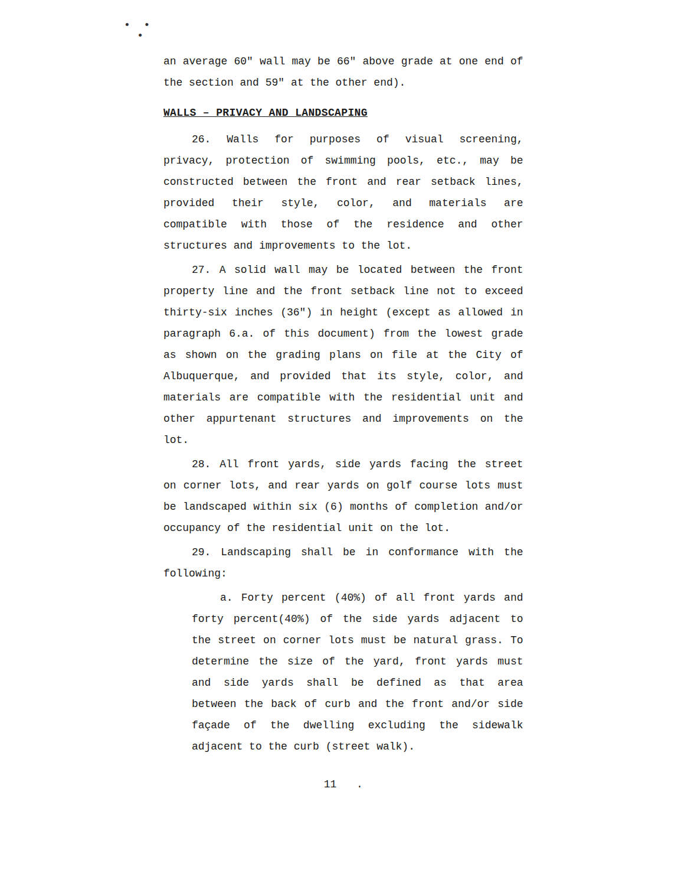• • •
an average 60" wall may be 66" above grade at one end of the section and 59" at the other end).
Walls – Privacy and Landscaping
26. Walls for purposes of visual screening, privacy, protection of swimming pools, etc., may be constructed between the front and rear setback lines, provided their style, color, and materials are compatible with those of the residence and other structures and improvements to the lot.
27. A solid wall may be located between the front property line and the front setback line not to exceed thirty-six inches (36") in height (except as allowed in paragraph 6.a. of this document) from the lowest grade as shown on the grading plans on file at the City of Albuquerque, and provided that its style, color, and materials are compatible with the residential unit and other appurtenant structures and improvements on the lot.
28. All front yards, side yards facing the street on corner lots, and rear yards on golf course lots must be landscaped within six (6) months of completion and/or occupancy of the residential unit on the lot.
29. Landscaping shall be in conformance with the following:
a. Forty percent (40%) of all front yards and forty percent(40%) of the side yards adjacent to the street on corner lots must be natural grass. To determine the size of the yard, front yards must and side yards shall be defined as that area between the back of curb and the front and/or side façade of the dwelling excluding the sidewalk adjacent to the curb (street walk).
11.